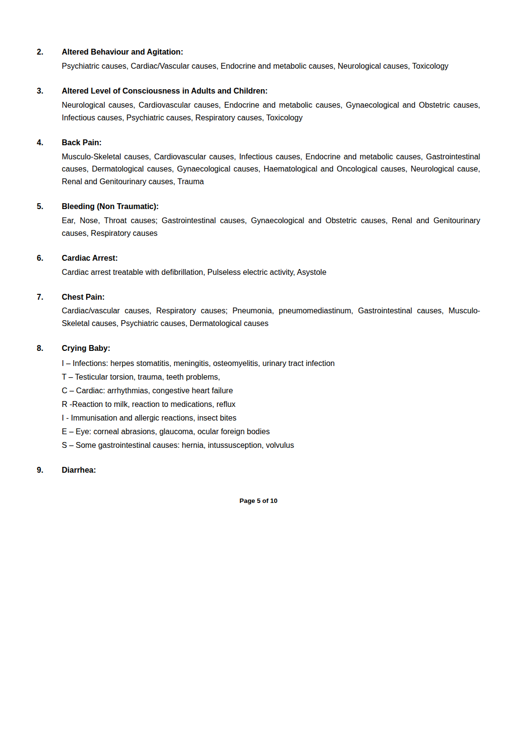2. Altered Behaviour and Agitation:
Psychiatric causes, Cardiac/Vascular causes, Endocrine and metabolic causes, Neurological causes, Toxicology
3. Altered Level of Consciousness in Adults and Children:
Neurological causes, Cardiovascular causes, Endocrine and metabolic causes, Gynaecological and Obstetric causes, Infectious causes, Psychiatric causes, Respiratory causes, Toxicology
4. Back Pain:
Musculo-Skeletal causes, Cardiovascular causes, Infectious causes, Endocrine and metabolic causes, Gastrointestinal causes, Dermatological causes, Gynaecological causes, Haematological and Oncological causes, Neurological cause, Renal and Genitourinary causes, Trauma
5. Bleeding (Non Traumatic):
Ear, Nose, Throat causes; Gastrointestinal causes, Gynaecological and Obstetric causes, Renal and Genitourinary causes, Respiratory causes
6. Cardiac Arrest:
Cardiac arrest treatable with defibrillation, Pulseless electric activity, Asystole
7. Chest Pain:
Cardiac/vascular causes, Respiratory causes; Pneumonia, pneumomediastinum, Gastrointestinal causes, Musculo-Skeletal causes, Psychiatric causes, Dermatological causes
8. Crying Baby:
I – Infections: herpes stomatitis, meningitis, osteomyelitis, urinary tract infection
T – Testicular torsion, trauma, teeth problems,
C – Cardiac: arrhythmias, congestive heart failure
R -Reaction to milk, reaction to medications, reflux
I - Immunisation and allergic reactions, insect bites
E – Eye: corneal abrasions, glaucoma, ocular foreign bodies
S – Some gastrointestinal causes: hernia, intussusception, volvulus
9. Diarrhea:
Page 5 of 10